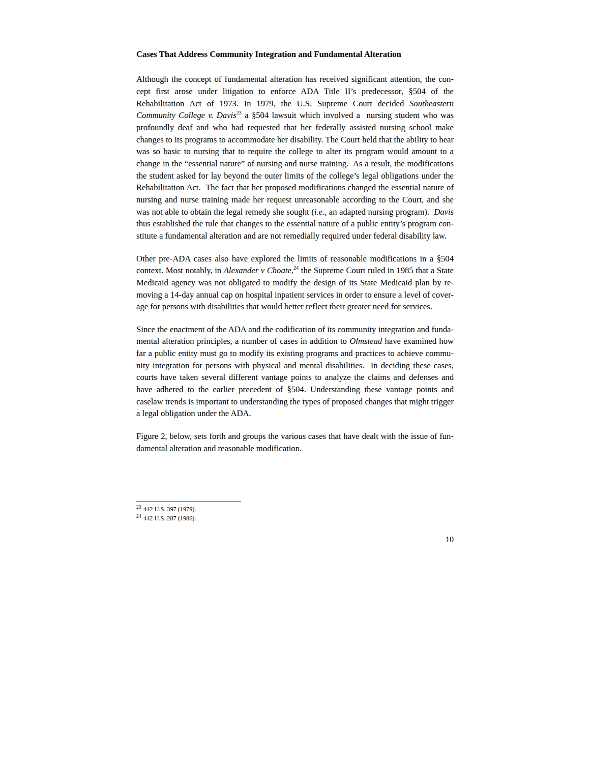Cases That Address Community Integration and Fundamental Alteration
Although the concept of fundamental alteration has received significant attention, the concept first arose under litigation to enforce ADA Title II’s predecessor, §504 of the Rehabilitation Act of 1973. In 1979, the U.S. Supreme Court decided Southeastern Community College v. Davis23 a §504 lawsuit which involved a nursing student who was profoundly deaf and who had requested that her federally assisted nursing school make changes to its programs to accommodate her disability. The Court held that the ability to hear was so basic to nursing that to require the college to alter its program would amount to a change in the “essential nature” of nursing and nurse training. As a result, the modifications the student asked for lay beyond the outer limits of the college’s legal obligations under the Rehabilitation Act. The fact that her proposed modifications changed the essential nature of nursing and nurse training made her request unreasonable according to the Court, and she was not able to obtain the legal remedy she sought (i.e., an adapted nursing program). Davis thus established the rule that changes to the essential nature of a public entity’s program constitute a fundamental alteration and are not remedially required under federal disability law.
Other pre-ADA cases also have explored the limits of reasonable modifications in a §504 context. Most notably, in Alexander v Choate,24 the Supreme Court ruled in 1985 that a State Medicaid agency was not obligated to modify the design of its State Medicaid plan by removing a 14-day annual cap on hospital inpatient services in order to ensure a level of coverage for persons with disabilities that would better reflect their greater need for services.
Since the enactment of the ADA and the codification of its community integration and fundamental alteration principles, a number of cases in addition to Olmstead have examined how far a public entity must go to modify its existing programs and practices to achieve community integration for persons with physical and mental disabilities. In deciding these cases, courts have taken several different vantage points to analyze the claims and defenses and have adhered to the earlier precedent of §504. Understanding these vantage points and caselaw trends is important to understanding the types of proposed changes that might trigger a legal obligation under the ADA.
Figure 2, below, sets forth and groups the various cases that have dealt with the issue of fundamental alteration and reasonable modification.
23 442 U.S. 397 (1979).
24 442 U.S. 287 (1986).
10